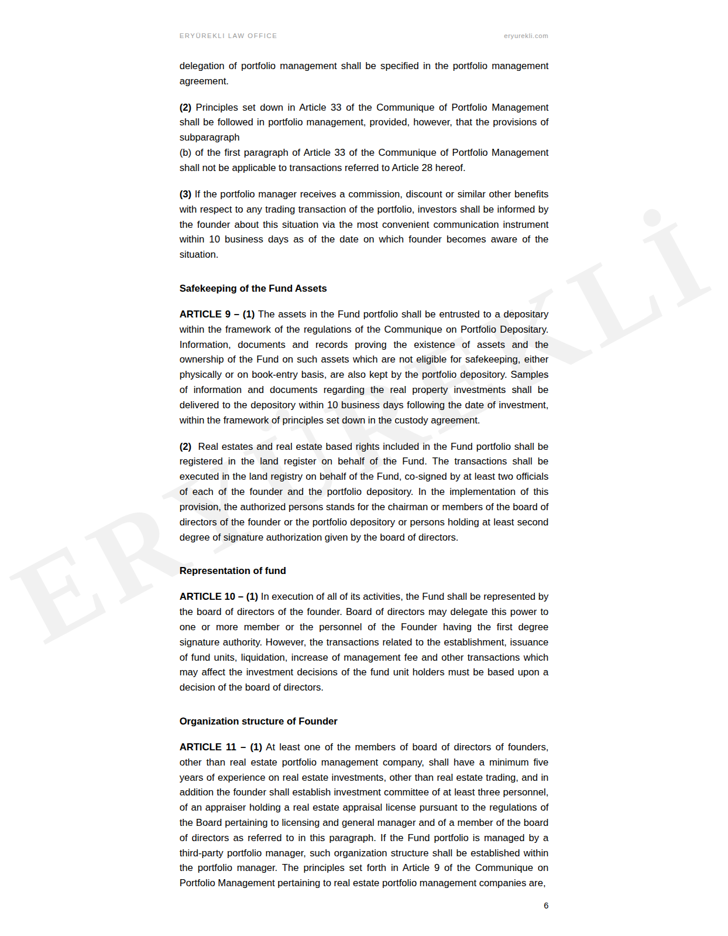ERYÜREKLİ
Eryürekli Law Office eryurekli.com
delegation of portfolio management shall be specified in the portfolio management agreement.
(2) Principles set down in Article 33 of the Communique of Portfolio Management shall be followed in portfolio management, provided, however, that the provisions of subparagraph
(b) of the first paragraph of Article 33 of the Communique of Portfolio Management shall not be applicable to transactions referred to Article 28 hereof.
(3) If the portfolio manager receives a commission, discount or similar other benefits with respect to any trading transaction of the portfolio, investors shall be informed by the founder about this situation via the most convenient communication instrument within 10 business days as of the date on which founder becomes aware of the situation.
Safekeeping of the Fund Assets
ARTICLE 9 – (1) The assets in the Fund portfolio shall be entrusted to a depositary within the framework of the regulations of the Communique on Portfolio Depositary. Information, documents and records proving the existence of assets and the ownership of the Fund on such assets which are not eligible for safekeeping, either physically or on book-entry basis, are also kept by the portfolio depository. Samples of information and documents regarding the real property investments shall be delivered to the depository within 10 business days following the date of investment, within the framework of principles set down in the custody agreement.
(2) Real estates and real estate based rights included in the Fund portfolio shall be registered in the land register on behalf of the Fund. The transactions shall be executed in the land registry on behalf of the Fund, co-signed by at least two officials of each of the founder and the portfolio depository. In the implementation of this provision, the authorized persons stands for the chairman or members of the board of directors of the founder or the portfolio depository or persons holding at least second degree of signature authorization given by the board of directors.
Representation of fund
ARTICLE 10 – (1) In execution of all of its activities, the Fund shall be represented by the board of directors of the founder. Board of directors may delegate this power to one or more member or the personnel of the Founder having the first degree signature authority. However, the transactions related to the establishment, issuance of fund units, liquidation, increase of management fee and other transactions which may affect the investment decisions of the fund unit holders must be based upon a decision of the board of directors.
Organization structure of Founder
ARTICLE 11 – (1) At least one of the members of board of directors of founders, other than real estate portfolio management company, shall have a minimum five years of experience on real estate investments, other than real estate trading, and in addition the founder shall establish investment committee of at least three personnel, of an appraiser holding a real estate appraisal license pursuant to the regulations of the Board pertaining to licensing and general manager and of a member of the board of directors as referred to in this paragraph. If the Fund portfolio is managed by a third-party portfolio manager, such organization structure shall be established within the portfolio manager. The principles set forth in Article 9 of the Communique on Portfolio Management pertaining to real estate portfolio management companies are,
6